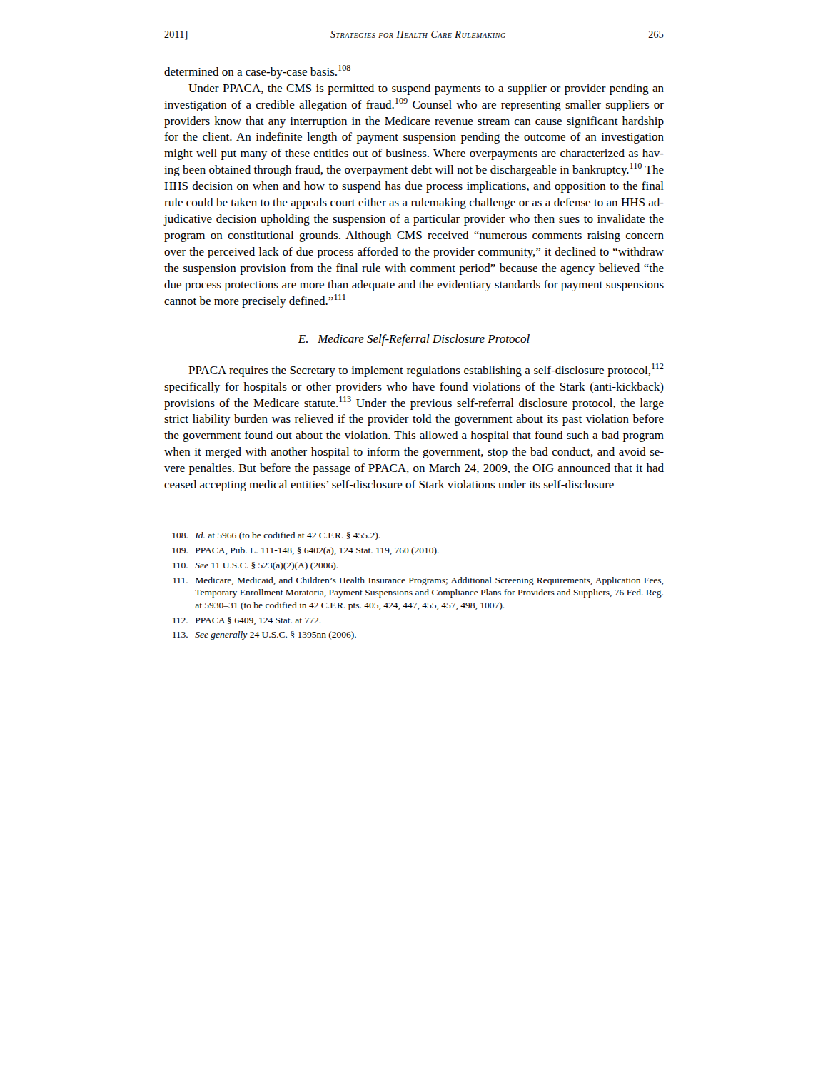2011] Strategies for Health Care Rulemaking 265
determined on a case-by-case basis.108
Under PPACA, the CMS is permitted to suspend payments to a supplier or provider pending an investigation of a credible allegation of fraud.109 Counsel who are representing smaller suppliers or providers know that any interruption in the Medicare revenue stream can cause significant hardship for the client. An indefinite length of payment suspension pending the outcome of an investigation might well put many of these entities out of business. Where overpayments are characterized as having been obtained through fraud, the overpayment debt will not be dischargeable in bankruptcy.110 The HHS decision on when and how to suspend has due process implications, and opposition to the final rule could be taken to the appeals court either as a rulemaking challenge or as a defense to an HHS adjudicative decision upholding the suspension of a particular provider who then sues to invalidate the program on constitutional grounds. Although CMS received “numerous comments raising concern over the perceived lack of due process afforded to the provider community,” it declined to “withdraw the suspension provision from the final rule with comment period” because the agency believed “the due process protections are more than adequate and the evidentiary standards for payment suspensions cannot be more precisely defined.”111
E. Medicare Self-Referral Disclosure Protocol
PPACA requires the Secretary to implement regulations establishing a self-disclosure protocol,112 specifically for hospitals or other providers who have found violations of the Stark (anti-kickback) provisions of the Medicare statute.113 Under the previous self-referral disclosure protocol, the large strict liability burden was relieved if the provider told the government about its past violation before the government found out about the violation. This allowed a hospital that found such a bad program when it merged with another hospital to inform the government, stop the bad conduct, and avoid severe penalties. But before the passage of PPACA, on March 24, 2009, the OIG announced that it had ceased accepting medical entities’ self-disclosure of Stark violations under its self-disclosure
108. Id. at 5966 (to be codified at 42 C.F.R. § 455.2).
109. PPACA, Pub. L. 111-148, § 6402(a), 124 Stat. 119, 760 (2010).
110. See 11 U.S.C. § 523(a)(2)(A) (2006).
111. Medicare, Medicaid, and Children’s Health Insurance Programs; Additional Screening Requirements, Application Fees, Temporary Enrollment Moratoria, Payment Suspensions and Compliance Plans for Providers and Suppliers, 76 Fed. Reg. at 5930–31 (to be codified in 42 C.F.R. pts. 405, 424, 447, 455, 457, 498, 1007).
112. PPACA § 6409, 124 Stat. at 772.
113. See generally 24 U.S.C. § 1395nn (2006).